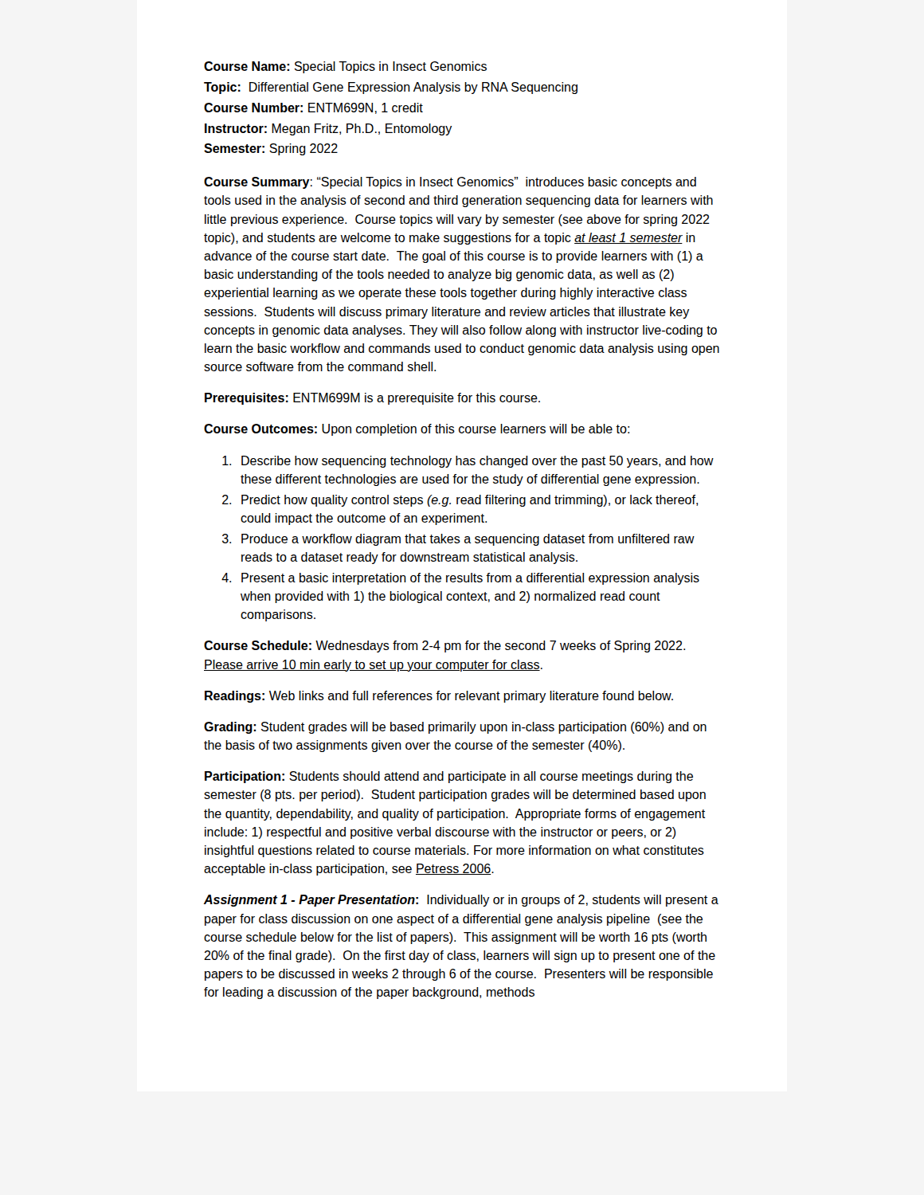Course Name: Special Topics in Insect Genomics
Topic: Differential Gene Expression Analysis by RNA Sequencing
Course Number: ENTM699N, 1 credit
Instructor: Megan Fritz, Ph.D., Entomology
Semester: Spring 2022
Course Summary: “Special Topics in Insect Genomics” introduces basic concepts and tools used in the analysis of second and third generation sequencing data for learners with little previous experience. Course topics will vary by semester (see above for spring 2022 topic), and students are welcome to make suggestions for a topic at least 1 semester in advance of the course start date. The goal of this course is to provide learners with (1) a basic understanding of the tools needed to analyze big genomic data, as well as (2) experiential learning as we operate these tools together during highly interactive class sessions. Students will discuss primary literature and review articles that illustrate key concepts in genomic data analyses. They will also follow along with instructor live-coding to learn the basic workflow and commands used to conduct genomic data analysis using open source software from the command shell.
Prerequisites: ENTM699M is a prerequisite for this course.
Course Outcomes: Upon completion of this course learners will be able to:
Describe how sequencing technology has changed over the past 50 years, and how these different technologies are used for the study of differential gene expression.
Predict how quality control steps (e.g. read filtering and trimming), or lack thereof, could impact the outcome of an experiment.
Produce a workflow diagram that takes a sequencing dataset from unfiltered raw reads to a dataset ready for downstream statistical analysis.
Present a basic interpretation of the results from a differential expression analysis when provided with 1) the biological context, and 2) normalized read count comparisons.
Course Schedule: Wednesdays from 2-4 pm for the second 7 weeks of Spring 2022. Please arrive 10 min early to set up your computer for class.
Readings: Web links and full references for relevant primary literature found below.
Grading: Student grades will be based primarily upon in-class participation (60%) and on the basis of two assignments given over the course of the semester (40%).
Participation: Students should attend and participate in all course meetings during the semester (8 pts. per period). Student participation grades will be determined based upon the quantity, dependability, and quality of participation. Appropriate forms of engagement include: 1) respectful and positive verbal discourse with the instructor or peers, or 2) insightful questions related to course materials. For more information on what constitutes acceptable in-class participation, see Petress 2006.
Assignment 1 - Paper Presentation: Individually or in groups of 2, students will present a paper for class discussion on one aspect of a differential gene analysis pipeline (see the course schedule below for the list of papers). This assignment will be worth 16 pts (worth 20% of the final grade). On the first day of class, learners will sign up to present one of the papers to be discussed in weeks 2 through 6 of the course. Presenters will be responsible for leading a discussion of the paper background, methods